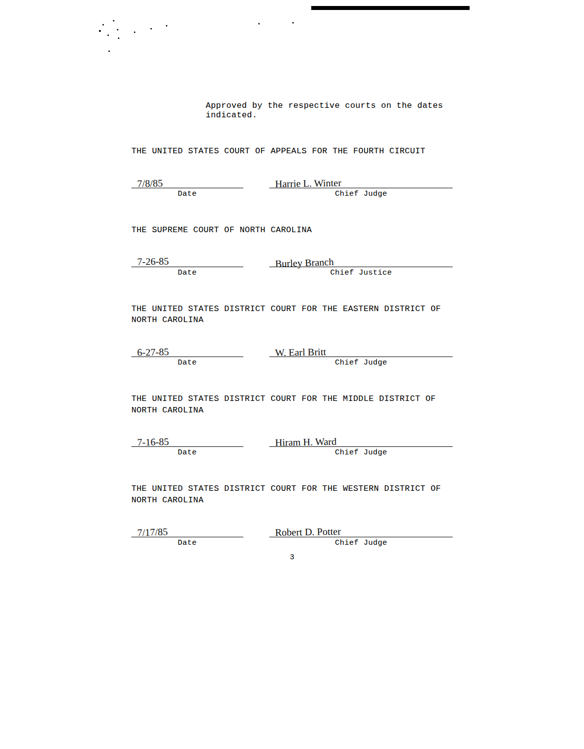Approved by the respective courts on the dates indicated.
THE UNITED STATES COURT OF APPEALS FOR THE FOURTH CIRCUIT
7/8/85
Date
Harrie L. Winter
Chief Judge
THE SUPREME COURT OF NORTH CAROLINA
7-26-85
Date
Burley Branch
Chief Justice
THE UNITED STATES DISTRICT COURT FOR THE EASTERN DISTRICT OF
NORTH CAROLINA
6-27-85
Date
W. Earl Britt
Chief Judge
THE UNITED STATES DISTRICT COURT FOR THE MIDDLE DISTRICT OF
NORTH CAROLINA
7-16-85
Date
Hiram H. Ward
Chief Judge
THE UNITED STATES DISTRICT COURT FOR THE WESTERN DISTRICT OF
NORTH CAROLINA
7/17/85
Date
Robert D. Potter
Chief Judge
3